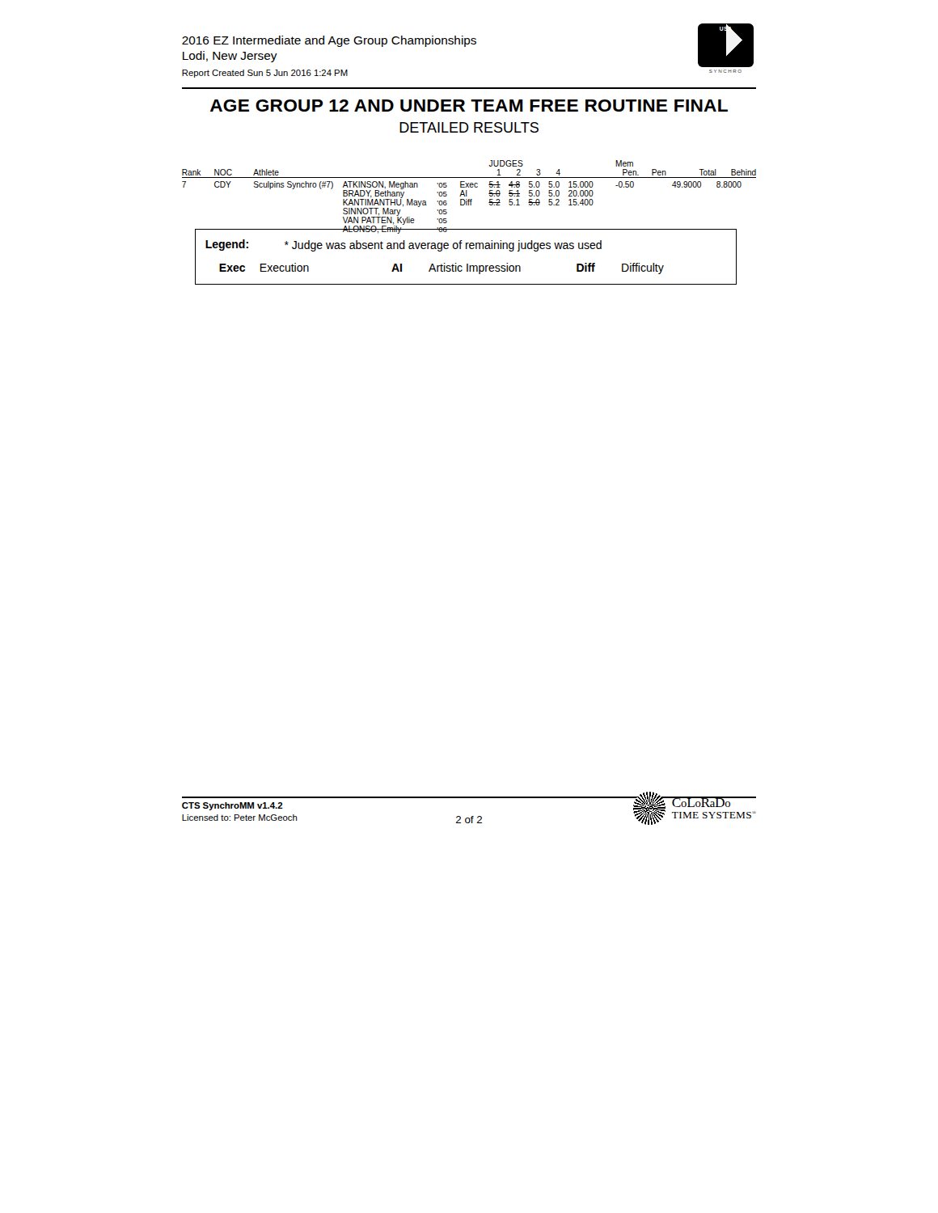2016 EZ Intermediate and Age Group Championships
Lodi, New Jersey
Report Created Sun 5 Jun 2016 1:24 PM
USA
SYNCHRO
AGE GROUP 12 AND UNDER TEAM FREE ROUTINE FINAL
DETAILED RESULTS
| | JUDGES | | Mem | |
| Rank | NOC | Athlete | | | | 1 | 2 | 3 | 4 | | Pen. | Pen | Total | Behind |
| 7 | CDY | Sculpins Synchro (#7) | ATKINSON, Meghan | '05 | Exec | 5.1 | 4.8 | 5.0 | 5.0 | 15.000 | -0.50 | | 49.9000 | 8.8000 |
| | | | BRADY, Bethany | '05 | AI | 5.0 | 5.1 | 5.0 | 5.0 | 20.000 | | | | |
| | | | KANTIMANTHU, Maya | '06 | Diff | 5.2 | 5.1 | 5.0 | 5.2 | 15.400 | | | | |
| | | | SINNOTT, Mary | '05 | |
| | | | VAN PATTEN, Kylie | '05 | |
| | | | ALONSO, Emily | '06 | |
Legend:* Judge was absent and average of remaining judges was used
Exec Execution AI Artistic Impression Diff Difficulty
CTS SynchroMM v1.4.2
Licensed to: Peter McGeoch
2 of 2
CoLoRaDo
TIME SYSTEMS®